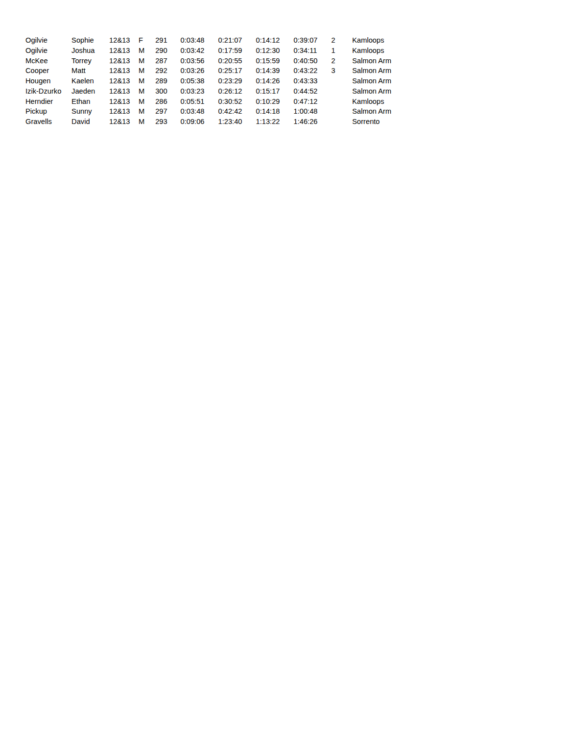| Ogilvie | Sophie | 12&13 | F | 291 | 0:03:48 | 0:21:07 | 0:14:12 | 0:39:07 | 2 | Kamloops |
| Ogilvie | Joshua | 12&13 | M | 290 | 0:03:42 | 0:17:59 | 0:12:30 | 0:34:11 | 1 | Kamloops |
| McKee | Torrey | 12&13 | M | 287 | 0:03:56 | 0:20:55 | 0:15:59 | 0:40:50 | 2 | Salmon Arm |
| Cooper | Matt | 12&13 | M | 292 | 0:03:26 | 0:25:17 | 0:14:39 | 0:43:22 | 3 | Salmon Arm |
| Hougen | Kaelen | 12&13 | M | 289 | 0:05:38 | 0:23:29 | 0:14:26 | 0:43:33 | | Salmon Arm |
| Izik-Dzurko | Jaeden | 12&13 | M | 300 | 0:03:23 | 0:26:12 | 0:15:17 | 0:44:52 | | Salmon Arm |
| Herndier | Ethan | 12&13 | M | 286 | 0:05:51 | 0:30:52 | 0:10:29 | 0:47:12 | | Kamloops |
| Pickup | Sunny | 12&13 | M | 297 | 0:03:48 | 0:42:42 | 0:14:18 | 1:00:48 | | Salmon Arm |
| Gravells | David | 12&13 | M | 293 | 0:09:06 | 1:23:40 | 1:13:22 | 1:46:26 | | Sorrento |